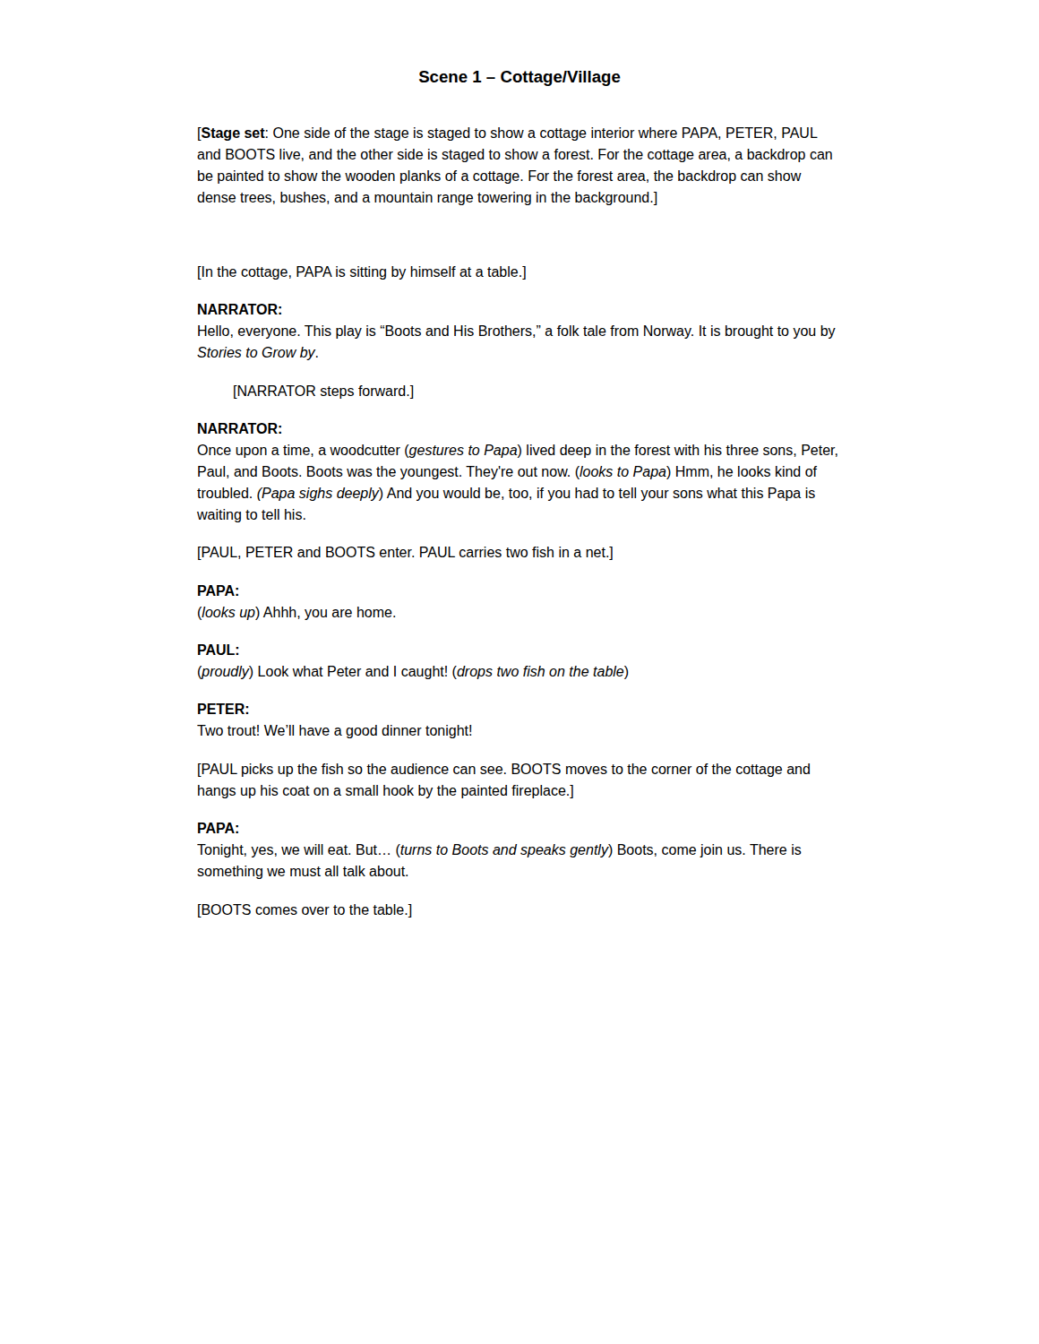Scene 1 – Cottage/Village
[Stage set: One side of the stage is staged to show a cottage interior where PAPA, PETER, PAUL and BOOTS live, and the other side is staged to show a forest. For the cottage area, a backdrop can be painted to show the wooden planks of a cottage. For the forest area, the backdrop can show dense trees, bushes, and a mountain range towering in the background.]
[In the cottage, PAPA is sitting by himself at a table.]
NARRATOR:
Hello, everyone. This play is “Boots and His Brothers,” a folk tale from Norway. It is brought to you by Stories to Grow by.
[NARRATOR steps forward.]
NARRATOR:
Once upon a time, a woodcutter (gestures to Papa) lived deep in the forest with his three sons, Peter, Paul, and Boots. Boots was the youngest. They're out now. (looks to Papa) Hmm, he looks kind of troubled. (Papa sighs deeply) And you would be, too, if you had to tell your sons what this Papa is waiting to tell his.
[PAUL, PETER and BOOTS enter. PAUL carries two fish in a net.]
PAPA:
(looks up) Ahhh, you are home.
PAUL:
(proudly) Look what Peter and I caught! (drops two fish on the table)
PETER:
Two trout! We’ll have a good dinner tonight!
[PAUL picks up the fish so the audience can see. BOOTS moves to the corner of the cottage and hangs up his coat on a small hook by the painted fireplace.]
PAPA:
Tonight, yes, we will eat. But… (turns to Boots and speaks gently) Boots, come join us. There is something we must all talk about.
[BOOTS comes over to the table.]